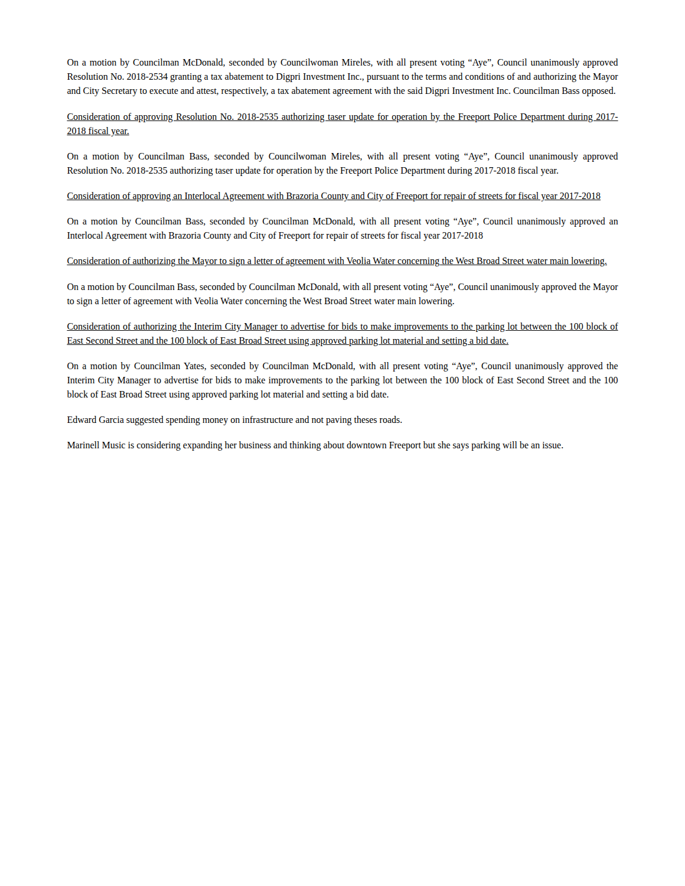On a motion by Councilman McDonald, seconded by Councilwoman Mireles, with all present voting “Aye”, Council unanimously approved Resolution No. 2018-2534 granting a tax abatement to Digpri Investment Inc., pursuant to the terms and conditions of and authorizing the Mayor and City Secretary to execute and attest, respectively, a tax abatement agreement with the said Digpri Investment Inc. Councilman Bass opposed.
Consideration of approving Resolution No. 2018-2535 authorizing taser update for operation by the Freeport Police Department during 2017-2018 fiscal year.
On a motion by Councilman Bass, seconded by Councilwoman Mireles, with all present voting “Aye”, Council unanimously approved Resolution No. 2018-2535 authorizing taser update for operation by the Freeport Police Department during 2017-2018 fiscal year.
Consideration of approving an Interlocal Agreement with Brazoria County and City of Freeport for repair of streets for fiscal year 2017-2018
On a motion by Councilman Bass, seconded by Councilman McDonald, with all present voting “Aye”, Council unanimously approved an Interlocal Agreement with Brazoria County and City of Freeport for repair of streets for fiscal year 2017-2018
Consideration of authorizing the Mayor to sign a letter of agreement with Veolia Water concerning the West Broad Street water main lowering.
On a motion by Councilman Bass, seconded by Councilman McDonald, with all present voting “Aye”, Council unanimously approved the Mayor to sign a letter of agreement with Veolia Water concerning the West Broad Street water main lowering.
Consideration of authorizing the Interim City Manager to advertise for bids to make improvements to the parking lot between the 100 block of East Second Street and the 100 block of East Broad Street using approved parking lot material and setting a bid date.
On a motion by Councilman Yates, seconded by Councilman McDonald, with all present voting “Aye”, Council unanimously approved the Interim City Manager to advertise for bids to make improvements to the parking lot between the 100 block of East Second Street and the 100 block of East Broad Street using approved parking lot material and setting a bid date.
Edward Garcia suggested spending money on infrastructure and not paving theses roads.
Marinell Music is considering expanding her business and thinking about downtown Freeport but she says parking will be an issue.